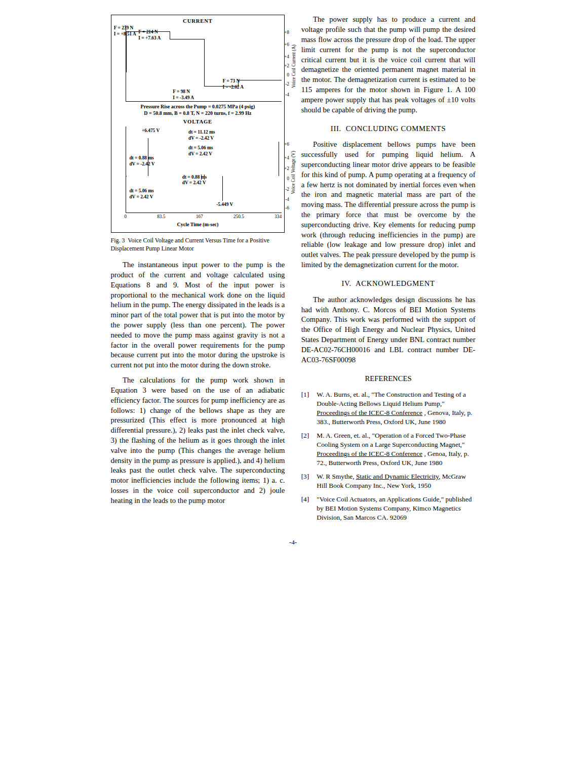CURRENT
F = 239 N
I = +8.51 A
F = 214 N
I = +7.63 A
+8 +6 +4 +2 0 -2 -4 Voice Coil Current (A)
F = 98 N
I = -3.49 A
F = 73 N
I = -2.62 A
Pressure Rise across the Pump = 0.0275 MPa (4 psig)
D = 50.8 mm, B = 0.8 T, N = 220 turns, f = 2.99 Hz
VOLTAGE
+6 +4 +2 0 -2 -4 -6 Voice Coil Voltage (V)
+6.475 V
dt = 11.12 ms
dV = -2.42 V
dt = 5.06 ms
dV = 2.42 V
dt = 0.88 ms
dV = -2.42 V
dt = 0.88 ms
dV = 2.42 V
dt = 5.06 ms
dV = 2.42 V
-5.449 V
083.5167250.5334
Cycle Time (m-sec)
Fig. 3 Voice Coil Voltage and Current Versus Time for a Positive Displacement Pump Linear Motor
The instantaneous input power to the pump is the product of the current and voltage calculated using Equations 8 and 9. Most of the input power is proportional to the mechanical work done on the liquid helium in the pump. The energy dissipated in the leads is a minor part of the total power that is put into the motor by the power supply (less than one percent). The power needed to move the pump mass against gravity is not a factor in the overall power requirements for the pump because current put into the motor during the upstroke is current not put into the motor during the down stroke.
The calculations for the pump work shown in Equation 3 were based on the use of an adiabatic efficiency factor. The sources for pump inefficiency are as follows: 1) change of the bellows shape as they are pressurized (This effect is more pronounced at high differential pressure.), 2) leaks past the inlet check valve, 3) the flashing of the helium as it goes through the inlet valve into the pump (This changes the average helium density in the pump as pressure is applied.), and 4) helium leaks past the outlet check valve. The superconducting motor inefficiencies include the following items; 1) a. c. losses in the voice coil superconductor and 2) joule heating in the leads to the pump motor
The power supply has to produce a current and voltage profile such that the pump will pump the desired mass flow across the pressure drop of the load. The upper limit current for the pump is not the superconductor critical current but it is the voice coil current that will demagnetize the oriented permanent magnet material in the motor. The demagnetization current is estimated to be 115 amperes for the motor shown in Figure 1. A 100 ampere power supply that has peak voltages of ±10 volts should be capable of driving the pump.
III. CONCLUDING COMMENTS
Positive displacement bellows pumps have been successfully used for pumping liquid helium. A superconducting linear motor drive appears to be feasible for this kind of pump. A pump operating at a frequency of a few hertz is not dominated by inertial forces even when the iron and magnetic material mass are part of the moving mass. The differential pressure across the pump is the primary force that must be overcome by the superconducting drive. Key elements for reducing pump work (through reducing inefficiencies in the pump) are reliable (low leakage and low pressure drop) inlet and outlet valves. The peak pressure developed by the pump is limited by the demagnetization current for the motor.
IV. ACKNOWLEDGMENT
The author acknowledges design discussions he has had with Anthony. C. Morcos of BEI Motion Systems Company. This work was performed with the support of the Office of High Energy and Nuclear Physics, United States Department of Energy under BNL contract number DE-AC02-76CH00016 and LBL contract number DE-AC03-76SF00098
REFERENCES
[1]
W. A. Burns, et. al., "The Construction and Testing of a Double-Acting Bellows Liquid Helium Pump," Proceedings of the ICEC-8 Conference , Genova, Italy, p. 383., Butterworth Press, Oxford UK, June 1980
[2]
M. A. Green, et. al., "Operation of a Forced Two-Phase Cooling System on a Large Superconducting Magnet," Proceedings of the ICEC-8 Conference , Genoa, Italy, p. 72., Butterworth Press, Oxford UK, June 1980
[3]
W. R Smythe, Static and Dynamic Electricity, McGraw Hill Book Company Inc., New York, 1950
[4]
"Voice Coil Actuators, an Applications Guide," published by BEI Motion Systems Company, Kimco Magnetics Division, San Marcos CA. 92069
-4-